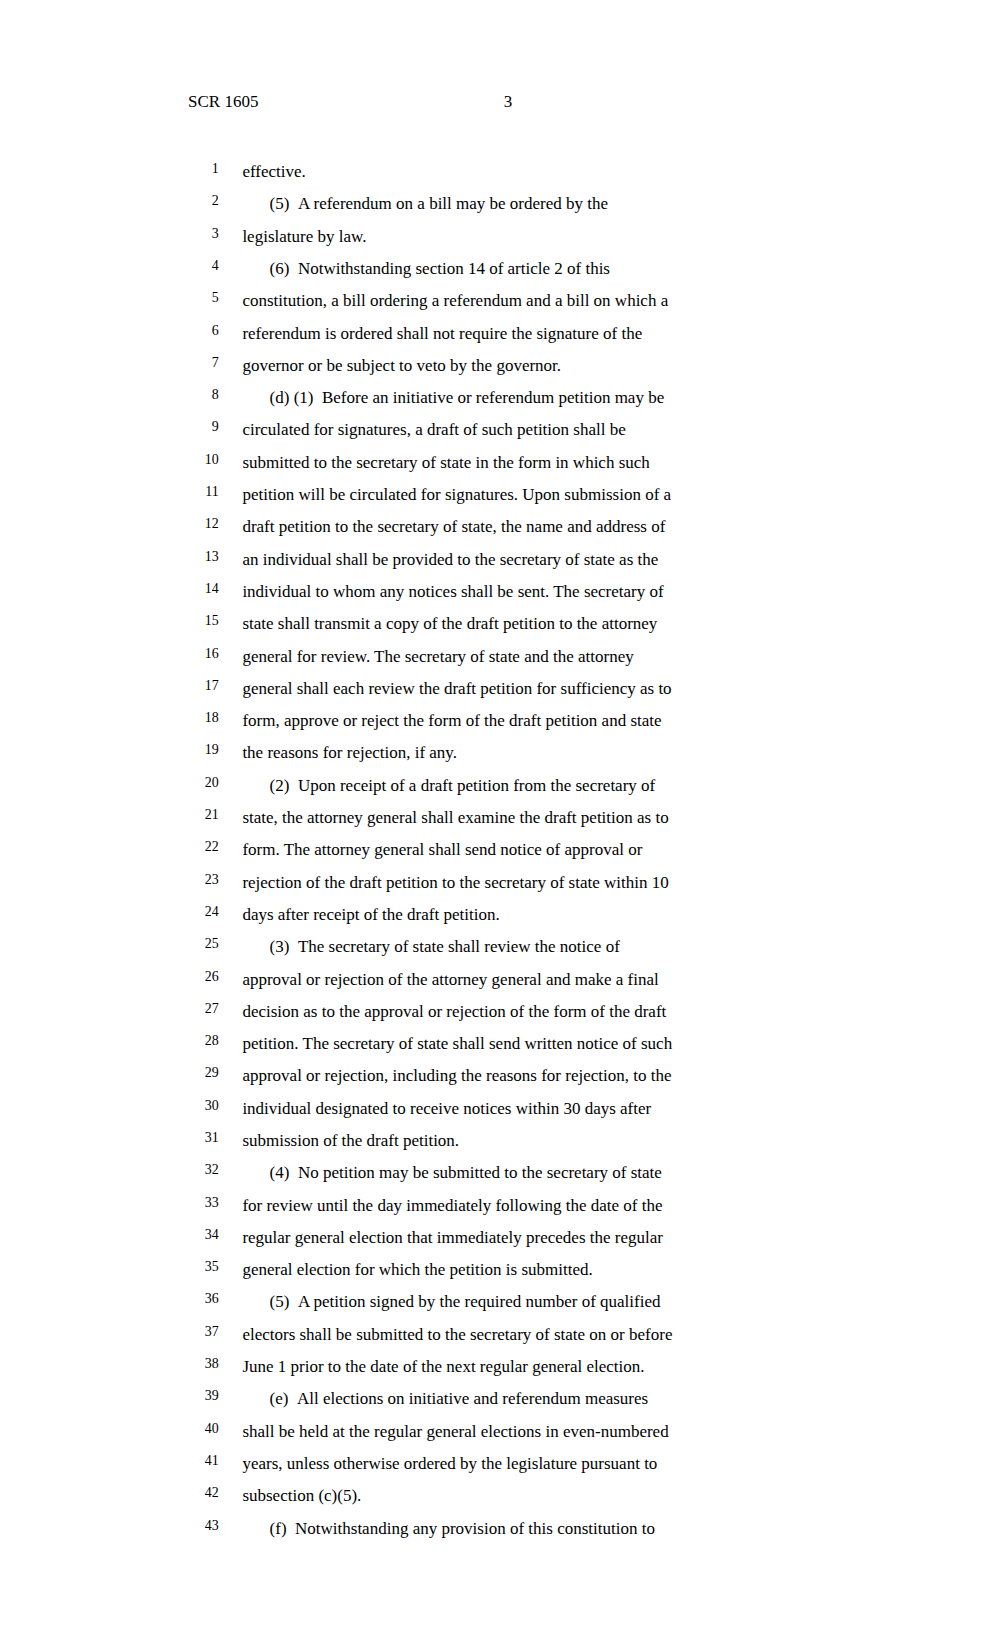SCR 1605
3
effective.
(5) A referendum on a bill may be ordered by the
legislature by law.
(6) Notwithstanding section 14 of article 2 of this
constitution, a bill ordering a referendum and a bill on which a
referendum is ordered shall not require the signature of the
governor or be subject to veto by the governor.
(d) (1) Before an initiative or referendum petition may be
circulated for signatures, a draft of such petition shall be
submitted to the secretary of state in the form in which such
petition will be circulated for signatures. Upon submission of a
draft petition to the secretary of state, the name and address of
an individual shall be provided to the secretary of state as the
individual to whom any notices shall be sent. The secretary of
state shall transmit a copy of the draft petition to the attorney
general for review. The secretary of state and the attorney
general shall each review the draft petition for sufficiency as to
form, approve or reject the form of the draft petition and state
the reasons for rejection, if any.
(2) Upon receipt of a draft petition from the secretary of
state, the attorney general shall examine the draft petition as to
form. The attorney general shall send notice of approval or
rejection of the draft petition to the secretary of state within 10
days after receipt of the draft petition.
(3) The secretary of state shall review the notice of
approval or rejection of the attorney general and make a final
decision as to the approval or rejection of the form of the draft
petition. The secretary of state shall send written notice of such
approval or rejection, including the reasons for rejection, to the
individual designated to receive notices within 30 days after
submission of the draft petition.
(4) No petition may be submitted to the secretary of state
for review until the day immediately following the date of the
regular general election that immediately precedes the regular
general election for which the petition is submitted.
(5) A petition signed by the required number of qualified
electors shall be submitted to the secretary of state on or before
June 1 prior to the date of the next regular general election.
(e) All elections on initiative and referendum measures
shall be held at the regular general elections in even-numbered
years, unless otherwise ordered by the legislature pursuant to
subsection (c)(5).
(f) Notwithstanding any provision of this constitution to